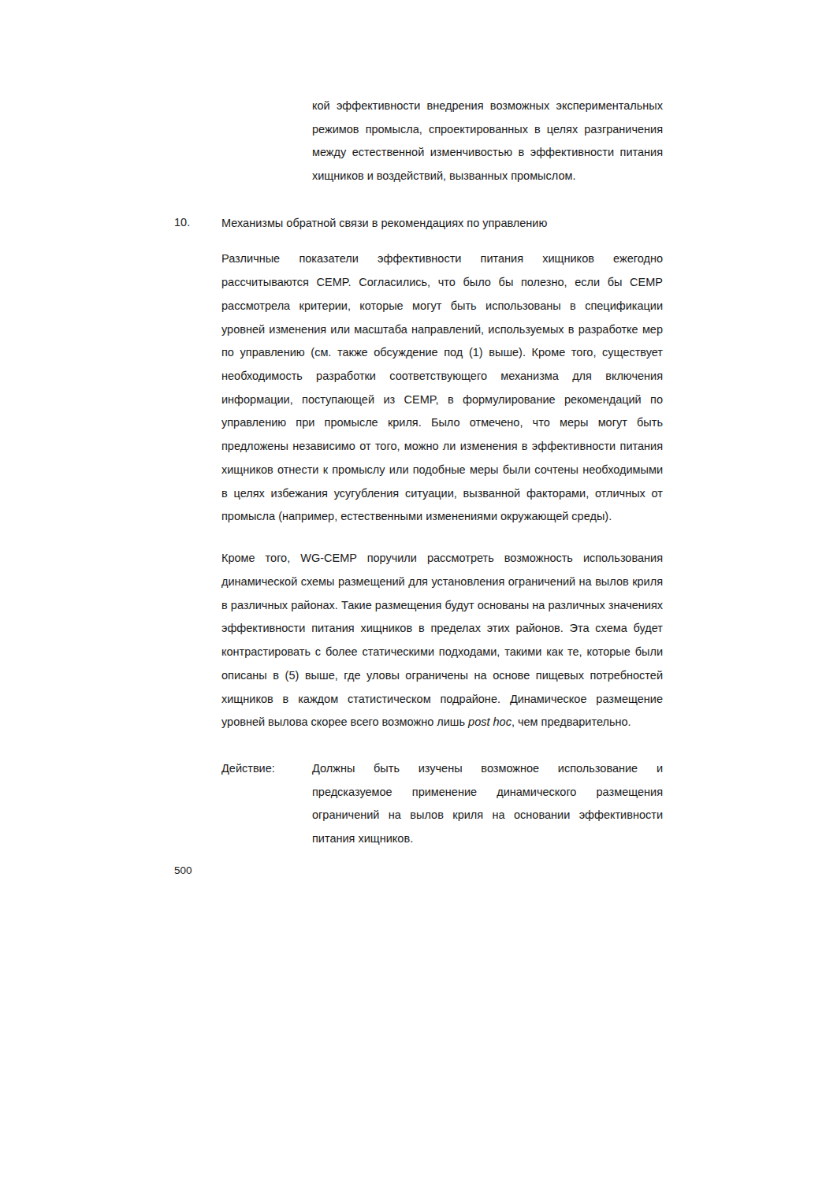кой эффективности внедрения возможных эксперимен­тальных режимов промысла, спроектированных в целях разграничения между естественной изменчивостью в эффективности питания хищников и воздействий, вызванных промыслом.
10. Механизмы обратной связи в рекомендациях по управлению
Различные показатели эффективности питания хищников ежегодно рассчитываются CEMP. Согласились, что было бы полезно, если бы CEMP рассмотрела критерии, которые могут быть использованы в спецификации уровней изменения или масштаба направлений, используемых в разработке мер по управлению (см. также обсуждение под (1) выше). Кроме того, существует необходимость разработки соответствующего механизма для включения информации, поступающей из CEMP, в формулирование рекомендаций по управлению при промысле криля. Было отмечено, что меры могут быть предложены независимо от того, можно ли изменения в эффективности питания хищников отнести к промыслу или подобные меры были сочтены необходимыми в целях избежания усугубления ситуации, вызванной факторами, отличных от промысла (например, естественными изменениями окружающей среды).
Кроме того, WG-CEMP поручили рассмотреть возможность использования динамической схемы размещений для установления ограничений на вылов криля в различных районах. Такие размещения будут основаны на различных значениях эффективности питания хищников в пределах этих районов. Эта схема будет контрастировать с более статическими подходами, такими как те, которые были описаны в (5) выше, где уловы ограничены на основе пищевых потребностей хищников в каждом статистическом подрайоне. Динамическое размещение уровней вылова скорее всего возможно лишь post hoc, чем предварительно.
Действие:
Должны быть изучены возможное использование и предсказуемое применение динамического размещения ограничений на вылов криля на основании эффективности питания хищников.
500